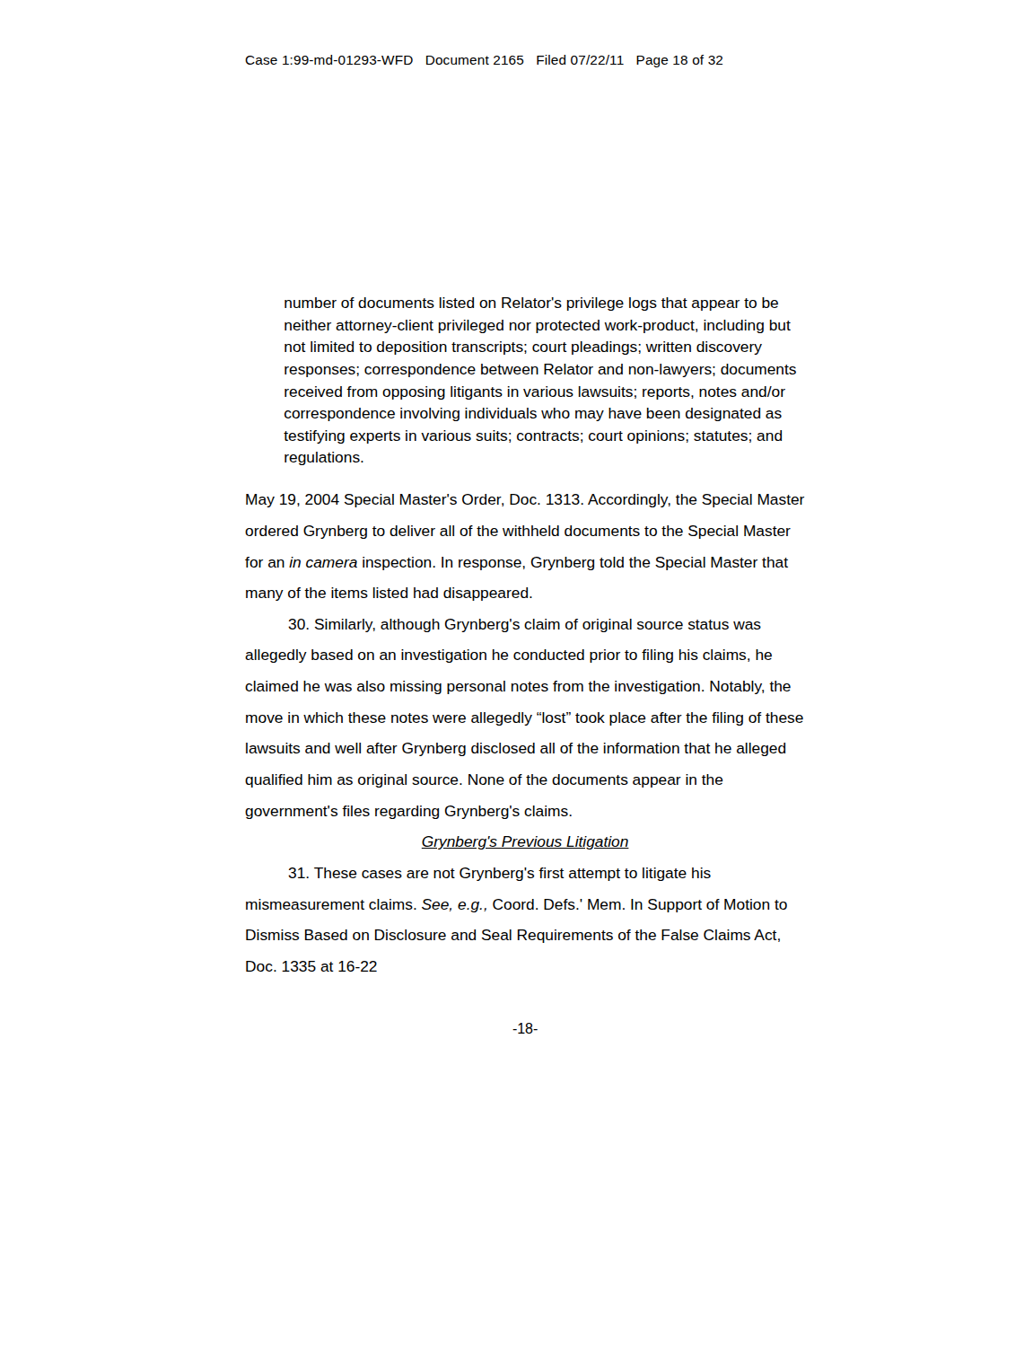Case 1:99-md-01293-WFD Document 2165 Filed 07/22/11 Page 18 of 32
number of documents listed on Relator's privilege logs that appear to be neither attorney-client privileged nor protected work-product, including but not limited to deposition transcripts; court pleadings; written discovery responses; correspondence between Relator and non-lawyers; documents received from opposing litigants in various lawsuits; reports, notes and/or correspondence involving individuals who may have been designated as testifying experts in various suits; contracts; court opinions; statutes; and regulations.
May 19, 2004 Special Master's Order, Doc. 1313. Accordingly, the Special Master ordered Grynberg to deliver all of the withheld documents to the Special Master for an in camera inspection. In response, Grynberg told the Special Master that many of the items listed had disappeared.
30. Similarly, although Grynberg's claim of original source status was allegedly based on an investigation he conducted prior to filing his claims, he claimed he was also missing personal notes from the investigation. Notably, the move in which these notes were allegedly “lost” took place after the filing of these lawsuits and well after Grynberg disclosed all of the information that he alleged qualified him as original source. None of the documents appear in the government's files regarding Grynberg's claims.
Grynberg's Previous Litigation
31. These cases are not Grynberg's first attempt to litigate his mismeasurement claims. See, e.g., Coord. Defs.' Mem. In Support of Motion to Dismiss Based on Disclosure and Seal Requirements of the False Claims Act, Doc. 1335 at 16-22
-18-